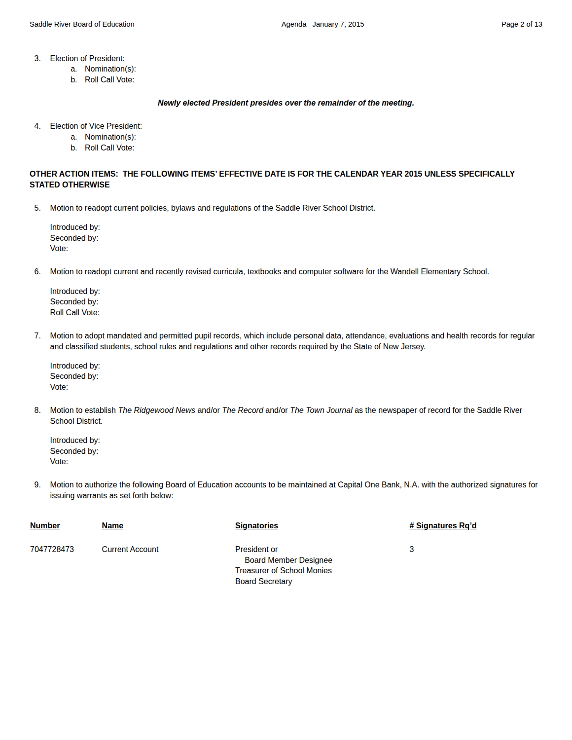Saddle River Board of Education
Agenda January 7, 2015
Page 2 of 13
3. Election of President:
a. Nomination(s):
b. Roll Call Vote:
Newly elected President presides over the remainder of the meeting.
4. Election of Vice President:
a. Nomination(s):
b. Roll Call Vote:
OTHER ACTION ITEMS: THE FOLLOWING ITEMS’ EFFECTIVE DATE IS FOR THE CALENDAR YEAR 2015 UNLESS SPECIFICALLY STATED OTHERWISE
5. Motion to readopt current policies, bylaws and regulations of the Saddle River School District.
Introduced by:
Seconded by:
Vote:
6. Motion to readopt current and recently revised curricula, textbooks and computer software for the Wandell Elementary School.
Introduced by:
Seconded by:
Roll Call Vote:
7. Motion to adopt mandated and permitted pupil records, which include personal data, attendance, evaluations and health records for regular and classified students, school rules and regulations and other records required by the State of New Jersey.
Introduced by:
Seconded by:
Vote:
8. Motion to establish The Ridgewood News and/or The Record and/or The Town Journal as the newspaper of record for the Saddle River School District.
Introduced by:
Seconded by:
Vote:
9. Motion to authorize the following Board of Education accounts to be maintained at Capital One Bank, N.A. with the authorized signatures for issuing warrants as set forth below:
| Number | Name | Signatories | # Signatures Rq’d |
| --- | --- | --- | --- |
| 7047728473 | Current Account | President or Board Member Designee Treasurer of School Monies Board Secretary | 3 |